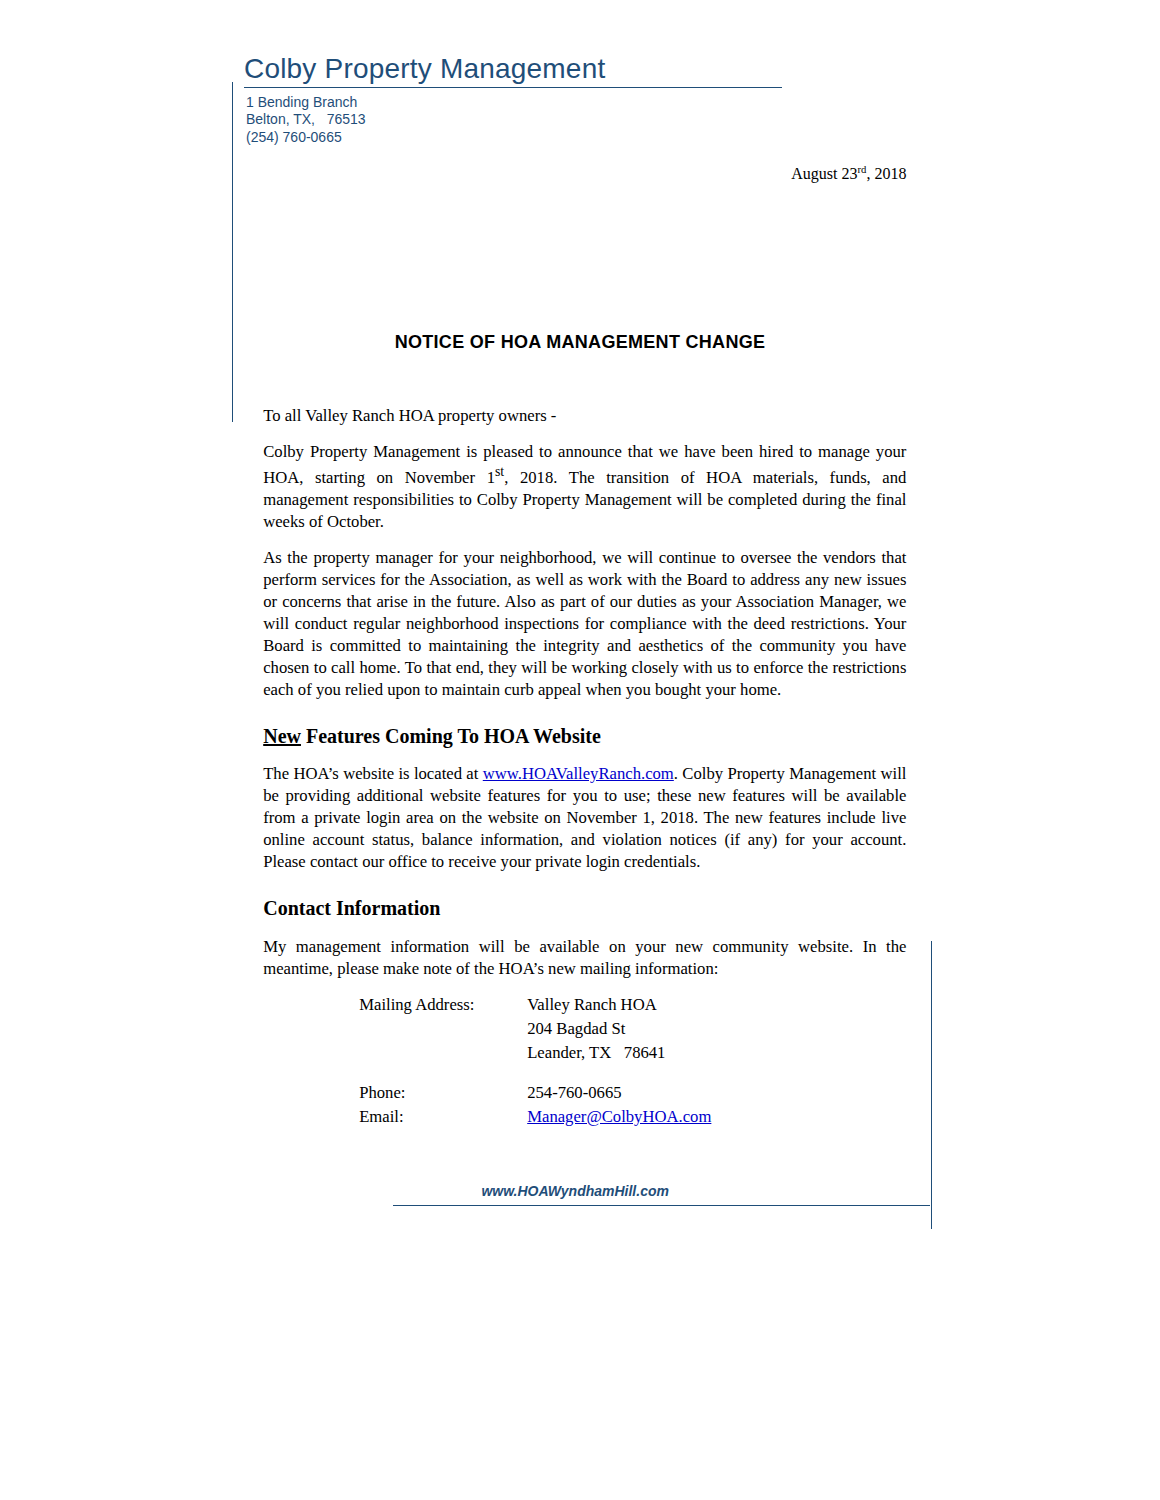Colby Property Management
1 Bending Branch
Belton, TX, 76513
(254) 760-0665
August 23rd, 2018
NOTICE OF HOA MANAGEMENT CHANGE
To all Valley Ranch HOA property owners -
Colby Property Management is pleased to announce that we have been hired to manage your HOA, starting on November 1st, 2018. The transition of HOA materials, funds, and management responsibilities to Colby Property Management will be completed during the final weeks of October.
As the property manager for your neighborhood, we will continue to oversee the vendors that perform services for the Association, as well as work with the Board to address any new issues or concerns that arise in the future. Also as part of our duties as your Association Manager, we will conduct regular neighborhood inspections for compliance with the deed restrictions. Your Board is committed to maintaining the integrity and aesthetics of the community you have chosen to call home. To that end, they will be working closely with us to enforce the restrictions each of you relied upon to maintain curb appeal when you bought your home.
New Features Coming To HOA Website
The HOA’s website is located at www.HOAValleyRanch.com. Colby Property Management will be providing additional website features for you to use; these new features will be available from a private login area on the website on November 1, 2018. The new features include live online account status, balance information, and violation notices (if any) for your account. Please contact our office to receive your private login credentials.
Contact Information
My management information will be available on your new community website. In the meantime, please make note of the HOA’s new mailing information:
| Mailing Address: | Valley Ranch HOA |
| | 204 Bagdad St |
| | Leander, TX 78641 |
| Phone: | 254-760-0665 |
| Email: | Manager@ColbyHOA.com |
www.HOAWyndhamHill.com